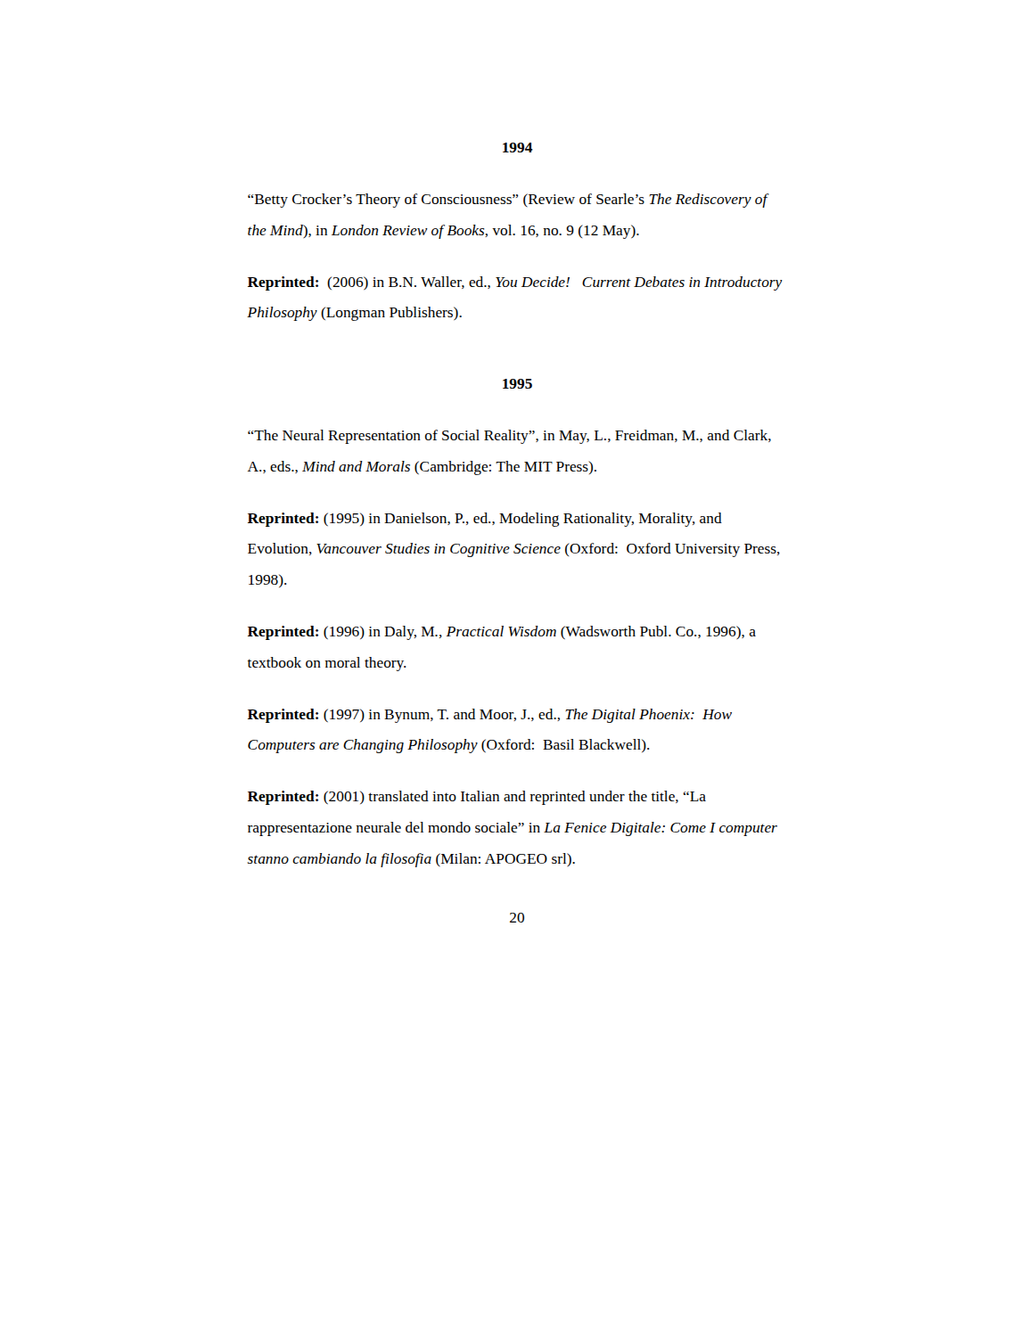1994
“Betty Crocker’s Theory of Consciousness” (Review of Searle’s The Rediscovery of the Mind), in London Review of Books, vol. 16, no. 9 (12 May).
Reprinted: (2006) in B.N. Waller, ed., You Decide! Current Debates in Introductory Philosophy (Longman Publishers).
1995
“The Neural Representation of Social Reality”, in May, L., Freidman, M., and Clark, A., eds., Mind and Morals (Cambridge: The MIT Press).
Reprinted: (1995) in Danielson, P., ed., Modeling Rationality, Morality, and Evolution, Vancouver Studies in Cognitive Science (Oxford: Oxford University Press, 1998).
Reprinted: (1996) in Daly, M., Practical Wisdom (Wadsworth Publ. Co., 1996), a textbook on moral theory.
Reprinted: (1997) in Bynum, T. and Moor, J., ed., The Digital Phoenix: How Computers are Changing Philosophy (Oxford: Basil Blackwell).
Reprinted: (2001) translated into Italian and reprinted under the title, “La rappresentazione neurale del mondo sociale” in La Fenice Digitale: Come I computer stanno cambiando la filosofia (Milan: APOGEO srl).
20